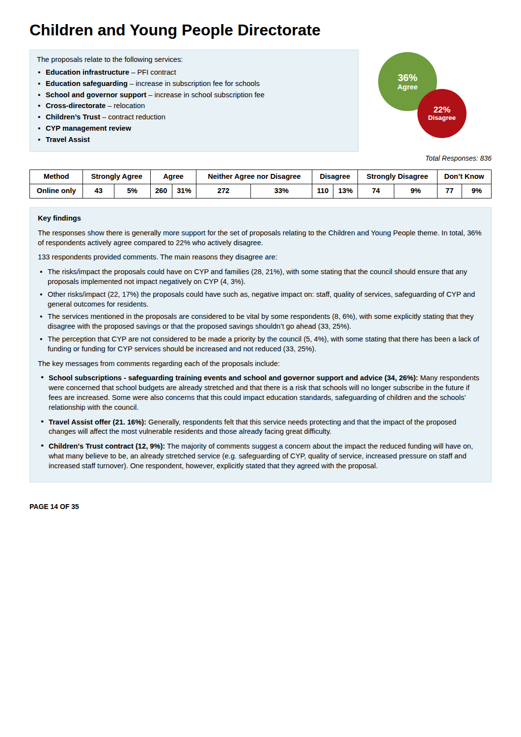Children and Young People Directorate
The proposals relate to the following services:
Education infrastructure – PFI contract
Education safeguarding – increase in subscription fee for schools
School and governor support – increase in school subscription fee
Cross-directorate – relocation
Children’s Trust – contract reduction
CYP management review
Travel Assist
36% Agree
22% Disagree
Total Responses: 836
| Method | Strongly Agree | Agree | Neither Agree nor Disagree | Disagree | Strongly Disagree | Don’t Know |
| --- | --- | --- | --- | --- | --- | --- |
| Online only | 43 | 5% | 260 | 31% | 272 | 33% | 110 | 13% | 74 | 9% | 77 | 9% |
Key findings
The responses show there is generally more support for the set of proposals relating to the Children and Young People theme. In total, 36% of respondents actively agree compared to 22% who actively disagree.
133 respondents provided comments. The main reasons they disagree are:
The risks/impact the proposals could have on CYP and families (28, 21%), with some stating that the council should ensure that any proposals implemented not impact negatively on CYP (4, 3%).
Other risks/impact (22, 17%) the proposals could have such as, negative impact on: staff, quality of services, safeguarding of CYP and general outcomes for residents.
The services mentioned in the proposals are considered to be vital by some respondents (8, 6%), with some explicitly stating that they disagree with the proposed savings or that the proposed savings shouldn’t go ahead (33, 25%).
The perception that CYP are not considered to be made a priority by the council (5, 4%), with some stating that there has been a lack of funding or funding for CYP services should be increased and not reduced (33, 25%).
The key messages from comments regarding each of the proposals include:
School subscriptions - safeguarding training events and school and governor support and advice (34, 26%): Many respondents were concerned that school budgets are already stretched and that there is a risk that schools will no longer subscribe in the future if fees are increased. Some were also concerns that this could impact education standards, safeguarding of children and the schools’ relationship with the council.
Travel Assist offer (21. 16%): Generally, respondents felt that this service needs protecting and that the impact of the proposed changes will affect the most vulnerable residents and those already facing great difficulty.
Children's Trust contract (12, 9%): The majority of comments suggest a concern about the impact the reduced funding will have on, what many believe to be, an already stretched service (e.g. safeguarding of CYP, quality of service, increased pressure on staff and increased staff turnover). One respondent, however, explicitly stated that they agreed with the proposal.
PAGE 14 OF 35